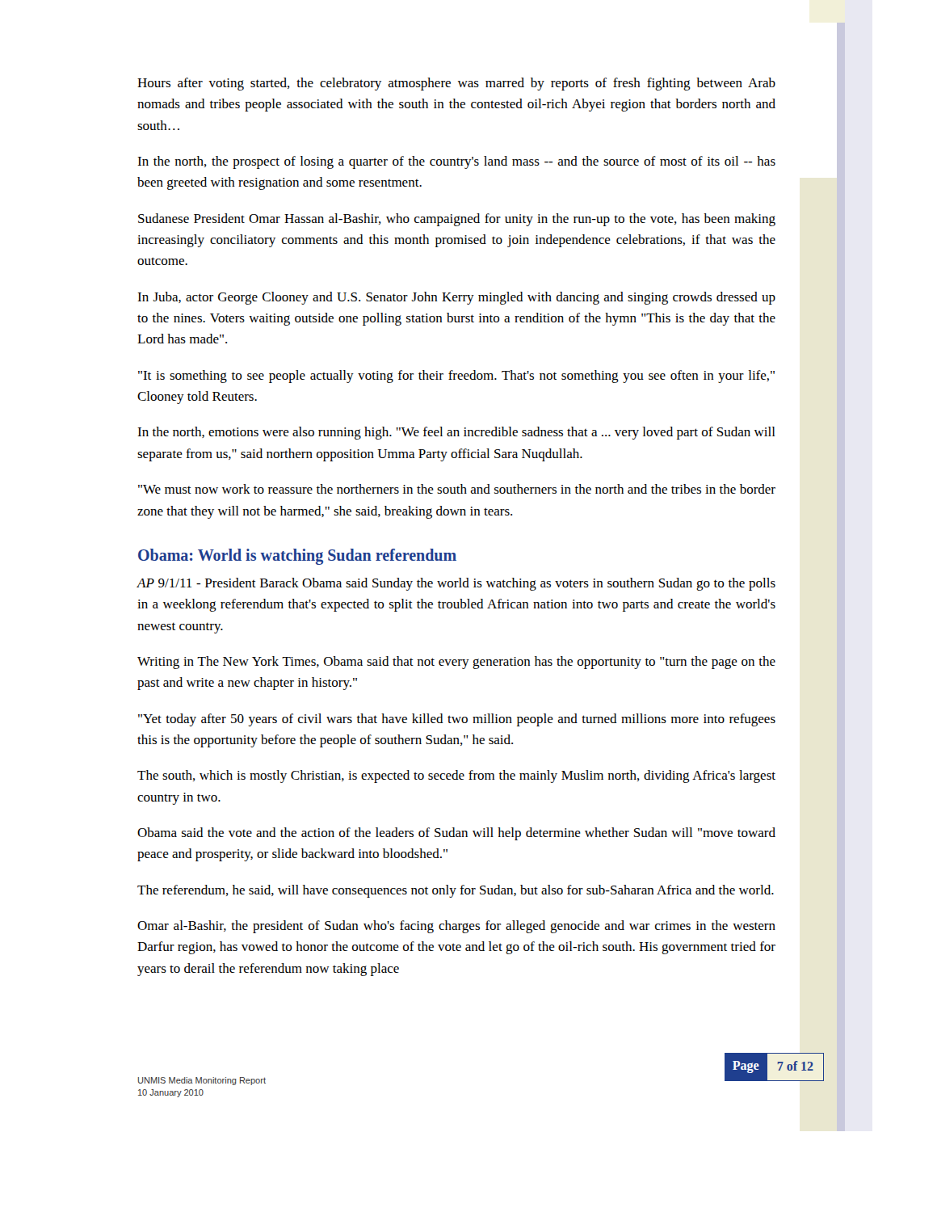Hours after voting started, the celebratory atmosphere was marred by reports of fresh fighting between Arab nomads and tribes people associated with the south in the contested oil-rich Abyei region that borders north and south…
In the north, the prospect of losing a quarter of the country's land mass -- and the source of most of its oil -- has been greeted with resignation and some resentment.
Sudanese President Omar Hassan al-Bashir, who campaigned for unity in the run-up to the vote, has been making increasingly conciliatory comments and this month promised to join independence celebrations, if that was the outcome.
In Juba, actor George Clooney and U.S. Senator John Kerry mingled with dancing and singing crowds dressed up to the nines. Voters waiting outside one polling station burst into a rendition of the hymn "This is the day that the Lord has made".
"It is something to see people actually voting for their freedom. That's not something you see often in your life," Clooney told Reuters.
In the north, emotions were also running high. "We feel an incredible sadness that a ... very loved part of Sudan will separate from us," said northern opposition Umma Party official Sara Nuqdullah.
"We must now work to reassure the northerners in the south and southerners in the north and the tribes in the border zone that they will not be harmed," she said, breaking down in tears.
Obama: World is watching Sudan referendum
AP 9/1/11 - President Barack Obama said Sunday the world is watching as voters in southern Sudan go to the polls in a weeklong referendum that's expected to split the troubled African nation into two parts and create the world's newest country.
Writing in The New York Times, Obama said that not every generation has the opportunity to "turn the page on the past and write a new chapter in history."
"Yet today after 50 years of civil wars that have killed two million people and turned millions more into refugees this is the opportunity before the people of southern Sudan," he said.
The south, which is mostly Christian, is expected to secede from the mainly Muslim north, dividing Africa's largest country in two.
Obama said the vote and the action of the leaders of Sudan will help determine whether Sudan will "move toward peace and prosperity, or slide backward into bloodshed."
The referendum, he said, will have consequences not only for Sudan, but also for sub-Saharan Africa and the world.
Omar al-Bashir, the president of Sudan who's facing charges for alleged genocide and war crimes in the western Darfur region, has vowed to honor the outcome of the vote and let go of the oil-rich south. His government tried for years to derail the referendum now taking place
Page
7 of 12
UNMIS Media Monitoring Report
10 January 2010